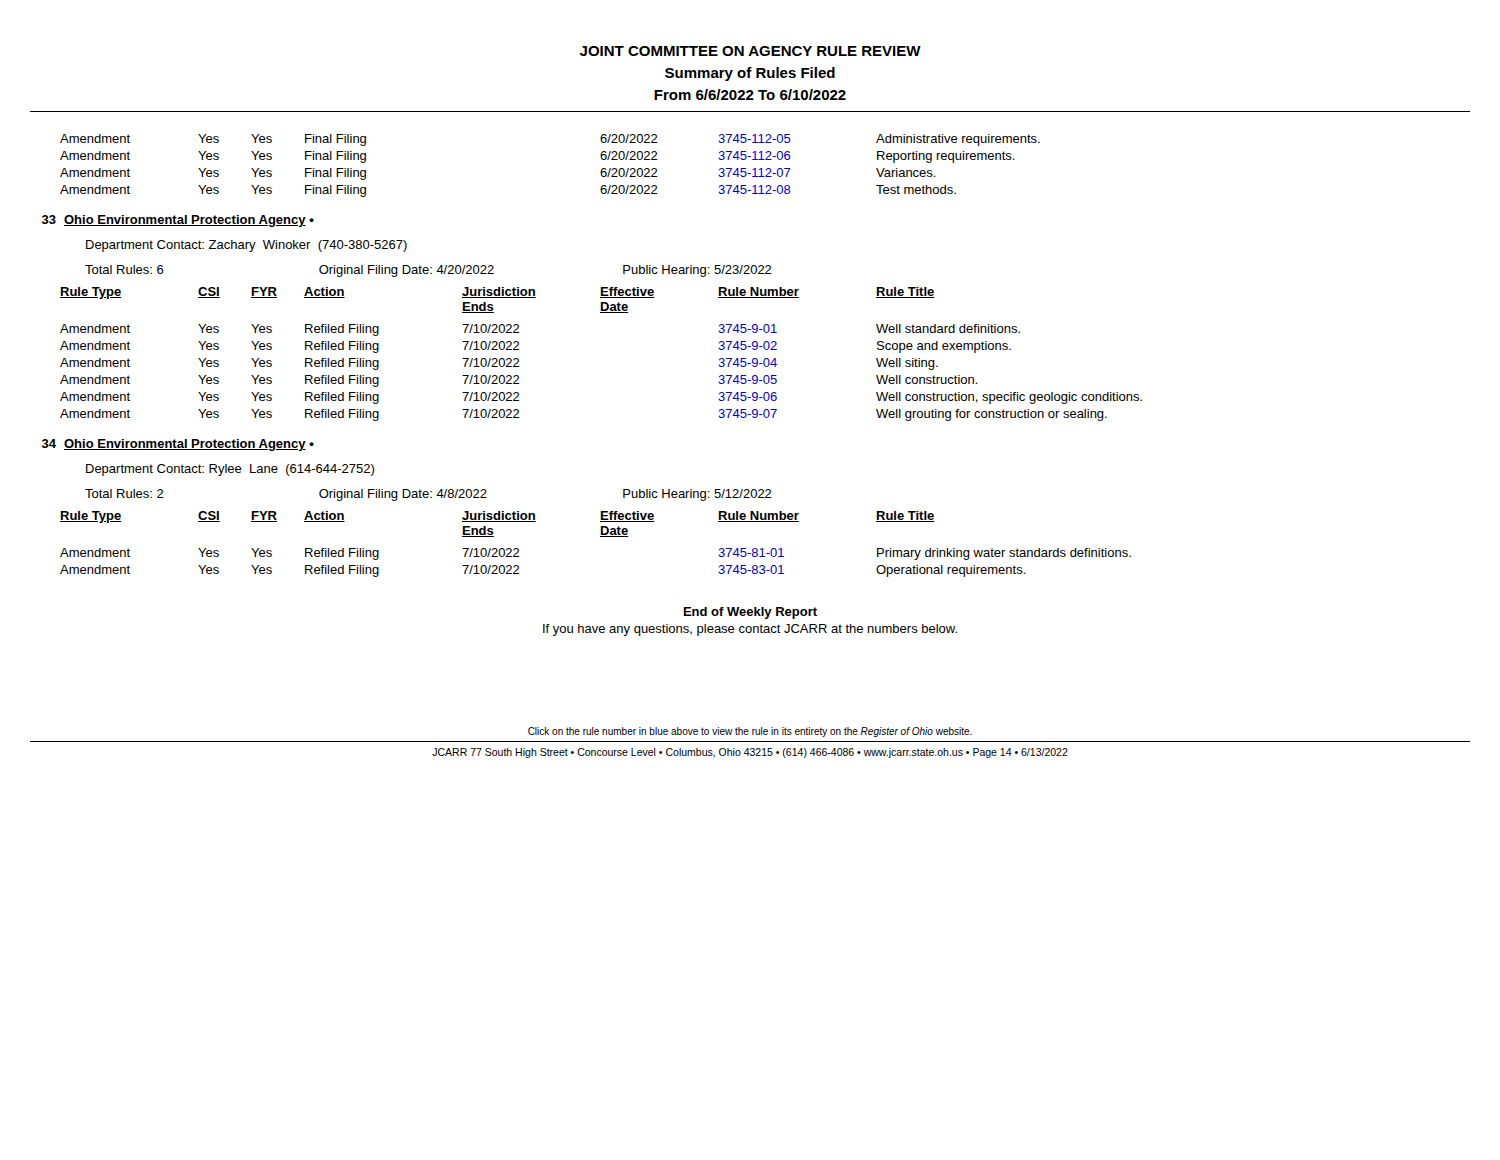JOINT COMMITTEE ON AGENCY RULE REVIEW
Summary of Rules Filed
From 6/6/2022 To 6/10/2022
| Amendment | Yes | Yes | Final Filing | | 6/20/2022 | 3745-112-05 | Administrative requirements. |
| Amendment | Yes | Yes | Final Filing | | 6/20/2022 | 3745-112-06 | Reporting requirements. |
| Amendment | Yes | Yes | Final Filing | | 6/20/2022 | 3745-112-07 | Variances. |
| Amendment | Yes | Yes | Final Filing | | 6/20/2022 | 3745-112-08 | Test methods. |
33 Ohio Environmental Protection Agency •
Department Contact: Zachary Winoker (740-380-5267)
Total Rules: 6 Original Filing Date: 4/20/2022 Public Hearing: 5/23/2022
| Rule Type | CSI | FYR | Action | Jurisdiction Ends | Effective Date | Rule Number | Rule Title |
| Amendment | Yes | Yes | Refiled Filing | 7/10/2022 | | 3745-9-01 | Well standard definitions. |
| Amendment | Yes | Yes | Refiled Filing | 7/10/2022 | | 3745-9-02 | Scope and exemptions. |
| Amendment | Yes | Yes | Refiled Filing | 7/10/2022 | | 3745-9-04 | Well siting. |
| Amendment | Yes | Yes | Refiled Filing | 7/10/2022 | | 3745-9-05 | Well construction. |
| Amendment | Yes | Yes | Refiled Filing | 7/10/2022 | | 3745-9-06 | Well construction, specific geologic conditions. |
| Amendment | Yes | Yes | Refiled Filing | 7/10/2022 | | 3745-9-07 | Well grouting for construction or sealing. |
34 Ohio Environmental Protection Agency •
Department Contact: Rylee Lane (614-644-2752)
Total Rules: 2 Original Filing Date: 4/8/2022 Public Hearing: 5/12/2022
| Rule Type | CSI | FYR | Action | Jurisdiction Ends | Effective Date | Rule Number | Rule Title |
| Amendment | Yes | Yes | Refiled Filing | 7/10/2022 | | 3745-81-01 | Primary drinking water standards definitions. |
| Amendment | Yes | Yes | Refiled Filing | 7/10/2022 | | 3745-83-01 | Operational requirements. |
End of Weekly Report
If you have any questions, please contact JCARR at the numbers below.
Click on the rule number in blue above to view the rule in its entirety on the Register of Ohio website.
JCARR 77 South High Street • Concourse Level • Columbus, Ohio 43215 • (614) 466-4086 • www.jcarr.state.oh.us • Page 14 • 6/13/2022